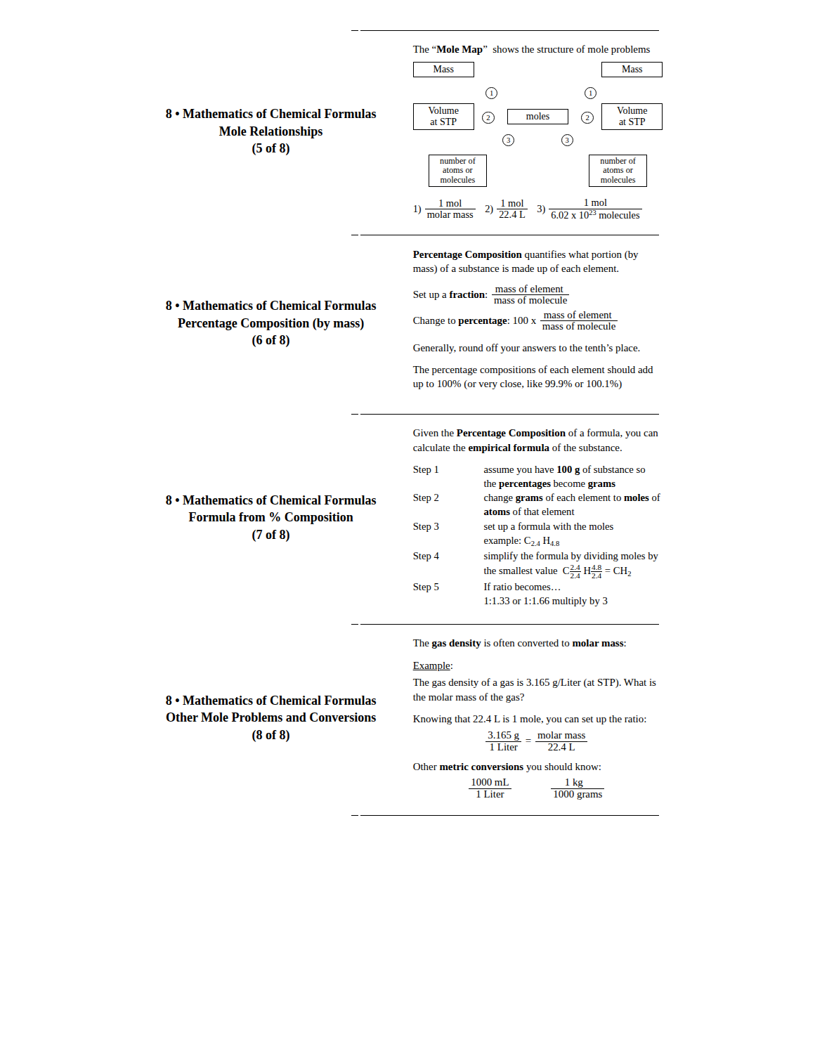8 • Mathematics of Chemical Formulas
Mole Relationships
(5 of 8)
The “Mole Map” shows the structure of mole problems
Mass
Mass
1
1
Volume
at STP
2
moles
2
Volume
at STP
3 3
number of
atoms or
molecules
number of
atoms or
molecules
1) 1 mol molar mass 2) 1 mol 22.4 L 3) 1 mol 6.02 x 1023 molecules
8 • Mathematics of Chemical Formulas
Percentage Composition (by mass)
(6 of 8)
Percentage Composition quantifies what portion (by mass) of a substance is made up of each element.
Set up a fraction: mass of element mass of molecule
Change to percentage: 100 x mass of element mass of molecule
Generally, round off your answers to the tenth’s place.
The percentage compositions of each element should add up to 100% (or very close, like 99.9% or 100.1%)
8 • Mathematics of Chemical Formulas
Formula from % Composition
(7 of 8)
Given the Percentage Composition of a formula, you can calculate the empirical formula of the substance.
| Step 1 | assume you have 100 g of substance so the percentages become grams |
| Step 2 | change grams of each element to moles of atoms of that element |
| Step 3 | set up a formula with the moles example: C 2.4 H 4.8 |
| Step 4 | simplify the formula by dividing moles by the smallest value C 2.4 2.4 H 4.8 2.4 = CH 2 |
| Step 5 | If ratio becomes… 1:1.33 or 1:1.66 multiply by 3 |
8 • Mathematics of Chemical Formulas
Other Mole Problems and Conversions
(8 of 8)
The gas density is often converted to molar mass:
Example:
The gas density of a gas is 3.165 g/Liter (at STP). What is the molar mass of the gas?
Knowing that 22.4 L is 1 mole, you can set up the ratio:
3.165 g 1 Liter = molar mass 22.4 L
Other metric conversions you should know:
1000 mL 1 Liter 1 kg 1000 grams